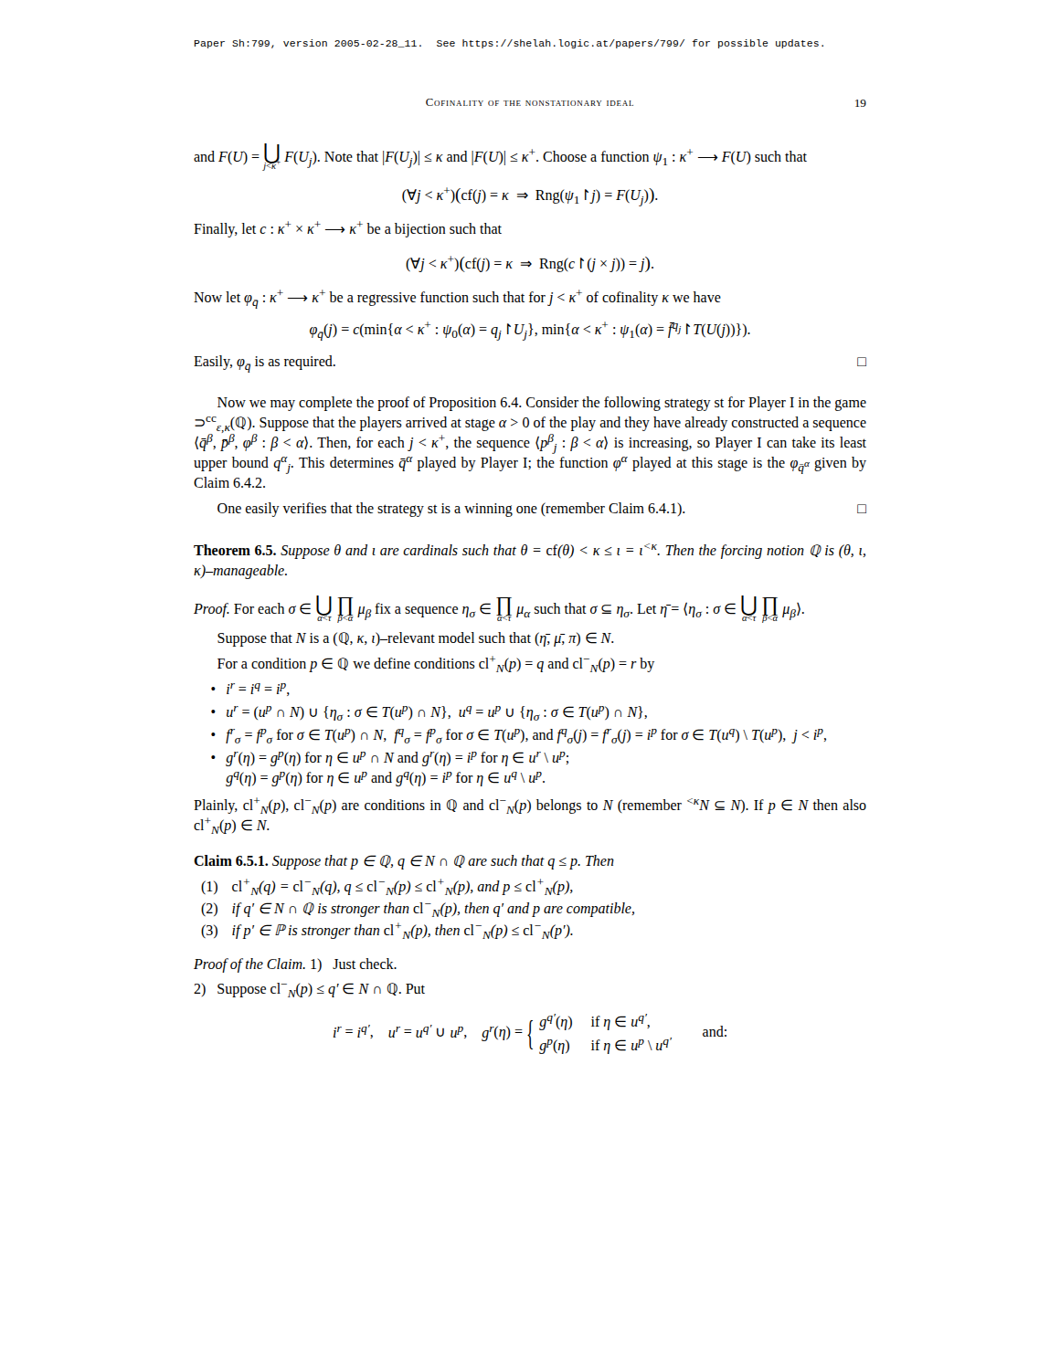Paper Sh:799, version 2005-02-28_11. See https://shelah.logic.at/papers/799/ for possible updates.
Cofinality of the nonstationary ideal 19
and F(U) = ⋃j<κ+ F(Uj). Note that |F(Uj)| ≤ κ and |F(U)| ≤ κ+. Choose a function ψ1 : κ+ ⟶ F(U) such that
(∀j < κ+)(cf(j) = κ ⇒ Rng(ψ1↾j) = F(Uj)).
Finally, let c : κ+ × κ+ ⟶ κ+ be a bijection such that
(∀j < κ+)(cf(j) = κ ⇒ Rng(c↾(j × j)) = j).
Now let φq̄ : κ+ ⟶ κ+ be a regressive function such that for j < κ+ of cofinality κ we have
φq̄(j) = c(min{α < κ+ : ψ0(α) = qj↾Uj}, min{α < κ+ : ψ1(α) = f̄qj↾T(U(j))}).
Easily, φq̄ is as required. □
Now we may complete the proof of Proposition 6.4. Consider the following strategy st for Player I in the game ⊃ccε,κ(ℚ). Suppose that the players arrived at stage α > 0 of the play and they have already constructed a sequence ⟨q̄β, p̄β, φβ : β < α⟩. Then, for each j < κ+, the sequence ⟨pβj : β < α⟩ is increasing, so Player I can take its least upper bound qαj. This determines q̄α played by Player I; the function φα played at this stage is the φq̄α given by Claim 6.4.2.
One easily verifies that the strategy st is a winning one (remember Claim 6.4.1). □
Theorem 6.5. Suppose θ and ι are cardinals such that θ = cf(θ) < κ ≤ ι = ι<κ. Then the forcing notion ℚ is (θ, ι, κ)–manageable.
Proof. For each σ ∈ ⋃α<τ ∏β<α μβ fix a sequence ησ ∈ ∏α<τ μα such that σ ⊆ ησ. Let η̄ = ⟨ησ : σ ∈ ⋃α<τ ∏β<α μβ⟩.
Suppose that N is a (ℚ, κ, ι)–relevant model such that (η̄, μ̄, π) ∈ N.
For a condition p ∈ ℚ we define conditions cl+N(p) = q and cl−N(p) = r by
ir = iq = ip,
ur = (up ∩ N) ∪ {ησ : σ ∈ T(up) ∩ N}, uq = up ∪ {ησ : σ ∈ T(up) ∩ N},
frσ = fpσ for σ ∈ T(up) ∩ N, fqσ = fpσ for σ ∈ T(up), and fqσ(j) = frσ(j) = ip for σ ∈ T(uq) \ T(up), j < ip,
gr(η) = gp(η) for η ∈ up ∩ N and gr(η) = ip for η ∈ ur \ up;
gq(η) = gp(η) for η ∈ up and gq(η) = ip for η ∈ uq \ up.
Plainly, cl+N(p), cl−N(p) are conditions in ℚ and cl−N(p) belongs to N (remember <κN ⊆ N). If p ∈ N then also cl+N(p) ∈ N.
Claim 6.5.1. Suppose that p ∈ ℚ, q ∈ N ∩ ℚ are such that q ≤ p. Then
cl+N(q) = cl−N(q), q ≤ cl−N(p) ≤ cl+N(p), and p ≤ cl+N(p),
if q′ ∈ N ∩ ℚ is stronger than cl−N(p), then q′ and p are compatible,
if p′ ∈ ℙ is stronger than cl+N(p), then cl−N(p) ≤ cl−N(p′).
Proof of the Claim. 1) Just check.
2) Suppose cl−N(p) ≤ q′ ∈ N ∩ ℚ. Put
ir = iq′, ur = uq′ ∪ up, gr(η) = {
| g q′ ( η ) | if η ∈ u q′ , |
| g p ( η ) | if η ∈ u p \ u q′ |
and: